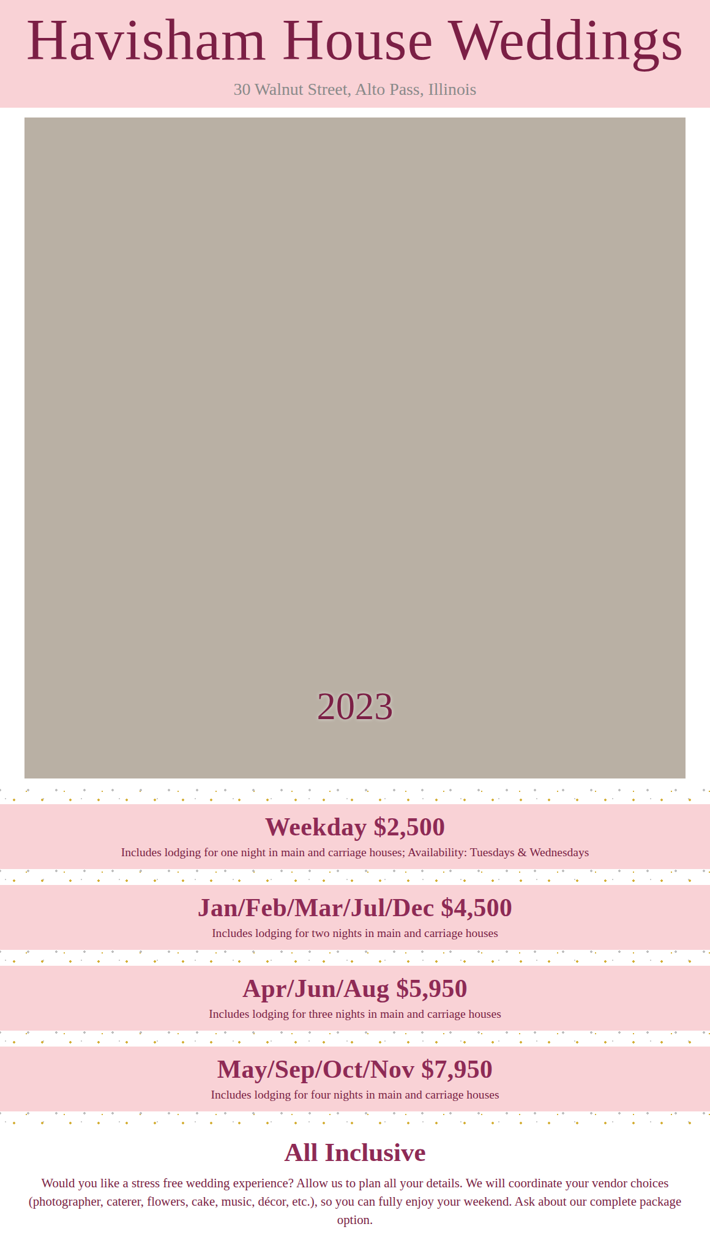Havisham House Weddings
30 Walnut Street, Alto Pass, Illinois
2023
Weekday $2,500
Includes lodging for one night in main and carriage houses; Availability: Tuesdays & Wednesdays
Jan/Feb/Mar/Jul/Dec $4,500
Includes lodging for two nights in main and carriage houses
Apr/Jun/Aug $5,950
Includes lodging for three nights in main and carriage houses
May/Sep/Oct/Nov $7,950
Includes lodging for four nights in main and carriage houses
All Inclusive
Would you like a stress free wedding experience? Allow us to plan all your details. We will coordinate your vendor choices (photographer, caterer, flowers, cake, music, décor, etc.), so you can fully enjoy your weekend. Ask about our complete package option.